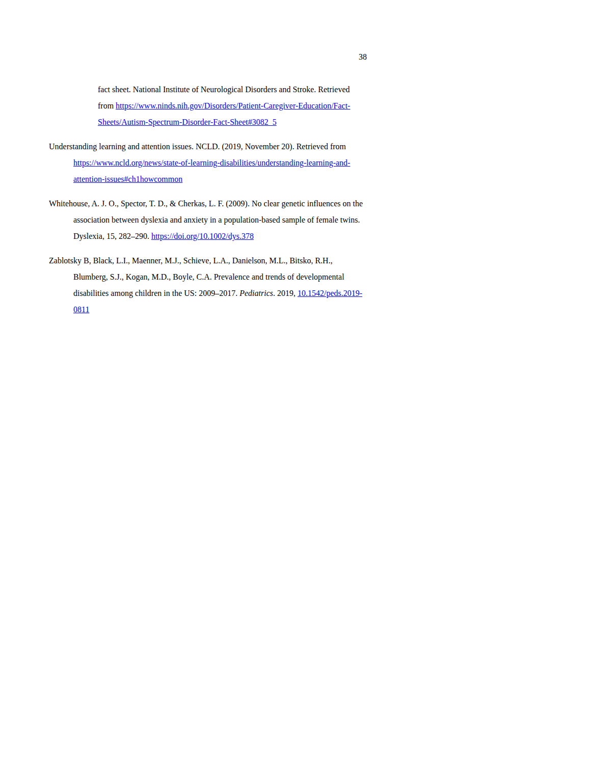38
fact sheet. National Institute of Neurological Disorders and Stroke. Retrieved from https://www.ninds.nih.gov/Disorders/Patient-Caregiver-Education/Fact-Sheets/Autism-Spectrum-Disorder-Fact-Sheet#3082_5
Understanding learning and attention issues. NCLD. (2019, November 20). Retrieved from https://www.ncld.org/news/state-of-learning-disabilities/understanding-learning-and-attention-issues#ch1howcommon
Whitehouse, A. J. O., Spector, T. D., & Cherkas, L. F. (2009). No clear genetic influences on the association between dyslexia and anxiety in a population-based sample of female twins. Dyslexia, 15, 282–290. https://doi.org/10.1002/dys.378
Zablotsky B, Black, L.I., Maenner, M.J., Schieve, L.A., Danielson, M.L., Bitsko, R.H., Blumberg, S.J., Kogan, M.D., Boyle, C.A. Prevalence and trends of developmental disabilities among children in the US: 2009–2017. Pediatrics. 2019, 10.1542/peds.2019-0811